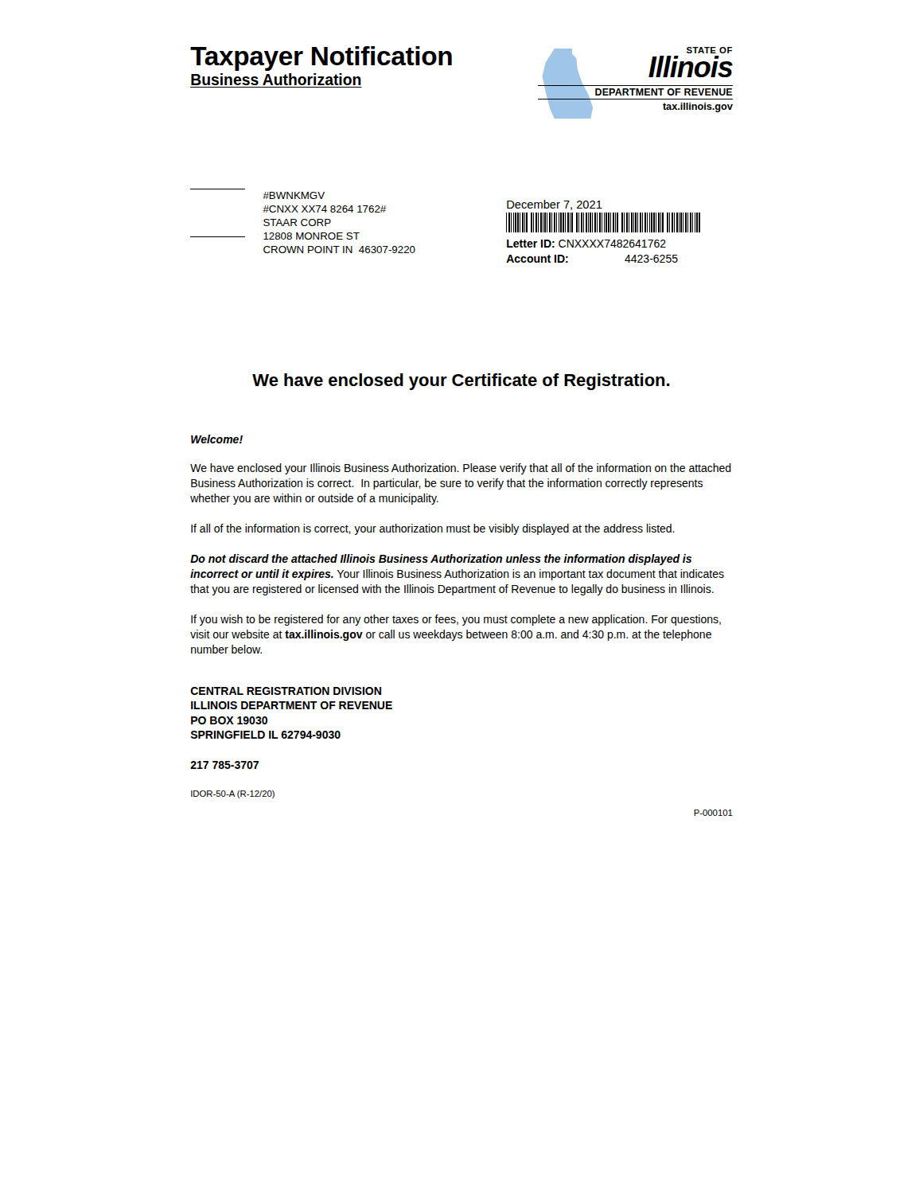Taxpayer Notification
Business Authorization
STATE OF
Illinois
DEPARTMENT OF REVENUE
tax.illinois.gov
#BWNKMGV #CNXX XX74 8264 1762# STAAR CORP 12808 MONROE ST CROWN POINT IN 46307-9220
December 7, 2021
Letter ID: CNXXXX7482641762
Account ID: 4423-6255
We have enclosed your Certificate of Registration.
Welcome!
We have enclosed your Illinois Business Authorization. Please verify that all of the information on the attached Business Authorization is correct. In particular, be sure to verify that the information correctly represents whether you are within or outside of a municipality.
If all of the information is correct, your authorization must be visibly displayed at the address listed.
Do not discard the attached Illinois Business Authorization unless the information displayed is incorrect or until it expires. Your Illinois Business Authorization is an important tax document that indicates that you are registered or licensed with the Illinois Department of Revenue to legally do business in Illinois.
If you wish to be registered for any other taxes or fees, you must complete a new application. For questions, visit our website at tax.illinois.gov or call us weekdays between 8:00 a.m. and 4:30 p.m. at the telephone number below.
CENTRAL REGISTRATION DIVISION
ILLINOIS DEPARTMENT OF REVENUE
PO BOX 19030
SPRINGFIELD IL 62794-9030
217 785-3707
IDOR-50-A (R-12/20)
P-000101